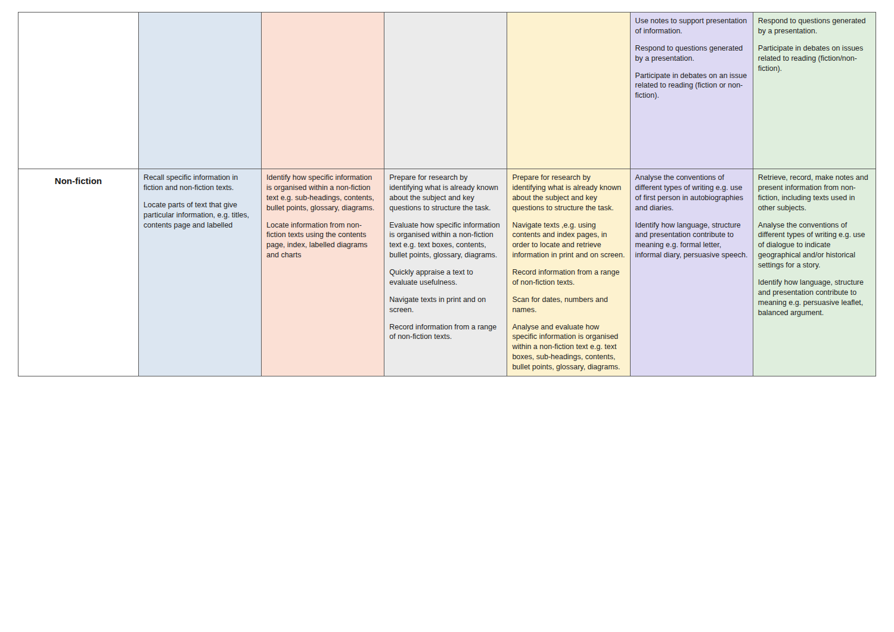| | | | | | Use notes to support presentation of information. Respond to questions generated by a presentation. Participate in debates on an issue related to reading (fiction or non-fiction). | Respond to questions generated by a presentation. Participate in debates on issues related to reading (fiction/non-fiction). |
| Non-fiction | Recall specific information in fiction and non-fiction texts. Locate parts of text that give particular information, e.g. titles, contents page and labelled | Identify how specific information is organised within a non-fiction text e.g. sub-headings, contents, bullet points, glossary, diagrams. Locate information from non-fiction texts using the contents page, index, labelled diagrams and charts | Prepare for research by identifying what is already known about the subject and key questions to structure the task. Evaluate how specific information is organised within a non-fiction text e.g. text boxes, contents, bullet points, glossary, diagrams. Quickly appraise a text to evaluate usefulness. Navigate texts in print and on screen. Record information from a range of non-fiction texts. | Prepare for research by identifying what is already known about the subject and key questions to structure the task. Navigate texts ,e.g. using contents and index pages, in order to locate and retrieve information in print and on screen. Record information from a range of non-fiction texts. Scan for dates, numbers and names. Analyse and evaluate how specific information is organised within a non-fiction text e.g. text boxes, sub-headings, contents, bullet points, glossary, diagrams. | Analyse the conventions of different types of writing e.g. use of first person in autobiographies and diaries. Identify how language, structure and presentation contribute to meaning e.g. formal letter, informal diary, persuasive speech. | Retrieve, record, make notes and present information from non-fiction, including texts used in other subjects. Analyse the conventions of different types of writing e.g. use of dialogue to indicate geographical and/or historical settings for a story. Identify how language, structure and presentation contribute to meaning e.g. persuasive leaflet, balanced argument. |